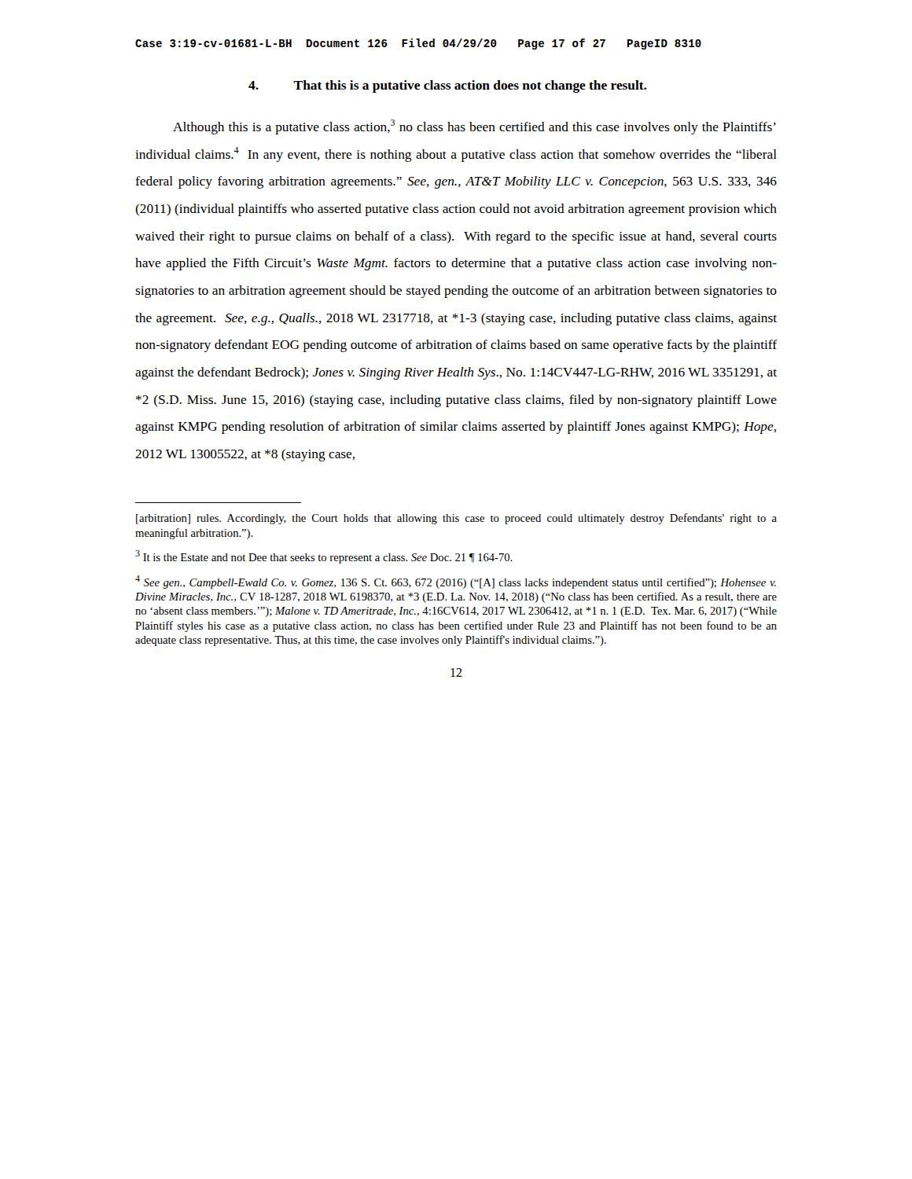Case 3:19-cv-01681-L-BH Document 126 Filed 04/29/20 Page 17 of 27 PageID 8310
4. That this is a putative class action does not change the result.
Although this is a putative class action,3 no class has been certified and this case involves only the Plaintiffs’ individual claims.4 In any event, there is nothing about a putative class action that somehow overrides the “liberal federal policy favoring arbitration agreements.” See, gen., AT&T Mobility LLC v. Concepcion, 563 U.S. 333, 346 (2011) (individual plaintiffs who asserted putative class action could not avoid arbitration agreement provision which waived their right to pursue claims on behalf of a class). With regard to the specific issue at hand, several courts have applied the Fifth Circuit’s Waste Mgmt. factors to determine that a putative class action case involving non-signatories to an arbitration agreement should be stayed pending the outcome of an arbitration between signatories to the agreement. See, e.g., Qualls., 2018 WL 2317718, at *1-3 (staying case, including putative class claims, against non-signatory defendant EOG pending outcome of arbitration of claims based on same operative facts by the plaintiff against the defendant Bedrock); Jones v. Singing River Health Sys., No. 1:14CV447-LG-RHW, 2016 WL 3351291, at *2 (S.D. Miss. June 15, 2016) (staying case, including putative class claims, filed by non-signatory plaintiff Lowe against KMPG pending resolution of arbitration of similar claims asserted by plaintiff Jones against KMPG); Hope, 2012 WL 13005522, at *8 (staying case,
[arbitration] rules. Accordingly, the Court holds that allowing this case to proceed could ultimately destroy Defendants' right to a meaningful arbitration.”).
3 It is the Estate and not Dee that seeks to represent a class. See Doc. 21 ¶ 164-70.
4 See gen., Campbell-Ewald Co. v. Gomez, 136 S. Ct. 663, 672 (2016) (“[A] class lacks independent status until certified”); Hohensee v. Divine Miracles, Inc., CV 18-1287, 2018 WL 6198370, at *3 (E.D. La. Nov. 14, 2018) (“No class has been certified. As a result, there are no ‘absent class members.’”); Malone v. TD Ameritrade, Inc., 4:16CV614, 2017 WL 2306412, at *1 n. 1 (E.D. Tex. Mar. 6, 2017) (“While Plaintiff styles his case as a putative class action, no class has been certified under Rule 23 and Plaintiff has not been found to be an adequate class representative. Thus, at this time, the case involves only Plaintiff's individual claims.”).
12